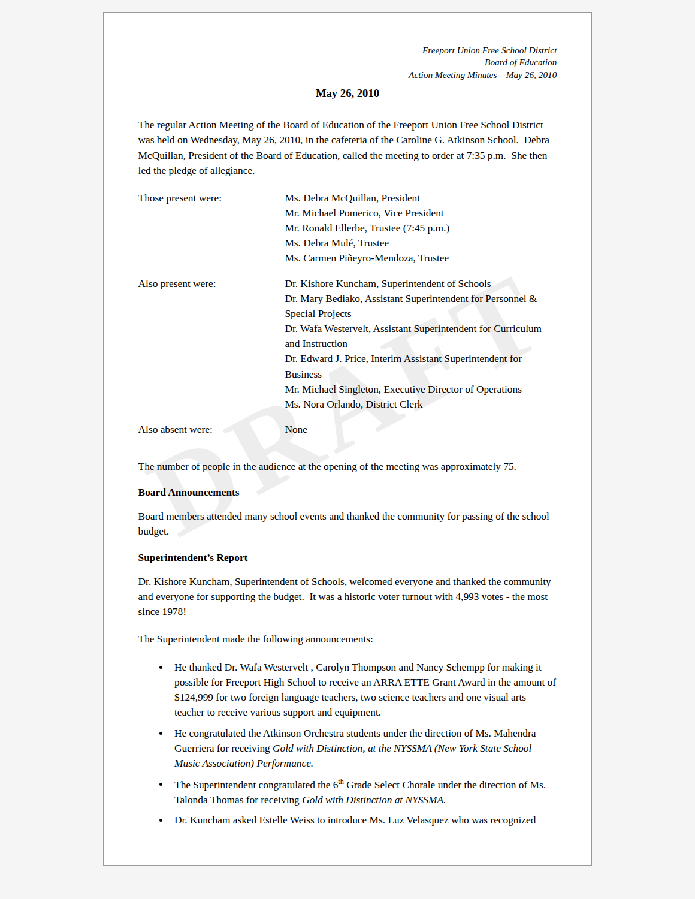DRAFT
Freeport Union Free School District
Board of Education
Action Meeting Minutes – May 26, 2010
May 26, 2010
The regular Action Meeting of the Board of Education of the Freeport Union Free School District was held on Wednesday, May 26, 2010, in the cafeteria of the Caroline G. Atkinson School. Debra McQuillan, President of the Board of Education, called the meeting to order at 7:35 p.m. She then led the pledge of allegiance.
| Those present were: | Ms. Debra McQuillan, President Mr. Michael Pomerico, Vice President Mr. Ronald Ellerbe, Trustee (7:45 p.m.) Ms. Debra Mulé, Trustee Ms. Carmen Piñeyro-Mendoza, Trustee |
| Also present were: | Dr. Kishore Kuncham, Superintendent of Schools Dr. Mary Bediako, Assistant Superintendent for Personnel & Special Projects Dr. Wafa Westervelt, Assistant Superintendent for Curriculum and Instruction Dr. Edward J. Price, Interim Assistant Superintendent for Business Mr. Michael Singleton, Executive Director of Operations Ms. Nora Orlando, District Clerk |
| Also absent were: | None |
The number of people in the audience at the opening of the meeting was approximately 75.
Board Announcements
Board members attended many school events and thanked the community for passing of the school budget.
Superintendent’s Report
Dr. Kishore Kuncham, Superintendent of Schools, welcomed everyone and thanked the community and everyone for supporting the budget. It was a historic voter turnout with 4,993 votes - the most since 1978!
The Superintendent made the following announcements:
He thanked Dr. Wafa Westervelt , Carolyn Thompson and Nancy Schempp for making it possible for Freeport High School to receive an ARRA ETTE Grant Award in the amount of $124,999 for two foreign language teachers, two science teachers and one visual arts teacher to receive various support and equipment.
He congratulated the Atkinson Orchestra students under the direction of Ms. Mahendra Guerriera for receiving Gold with Distinction, at the NYSSMA (New York State School Music Association) Performance.
The Superintendent congratulated the 6th Grade Select Chorale under the direction of Ms. Talonda Thomas for receiving Gold with Distinction at NYSSMA.
Dr. Kuncham asked Estelle Weiss to introduce Ms. Luz Velasquez who was recognized